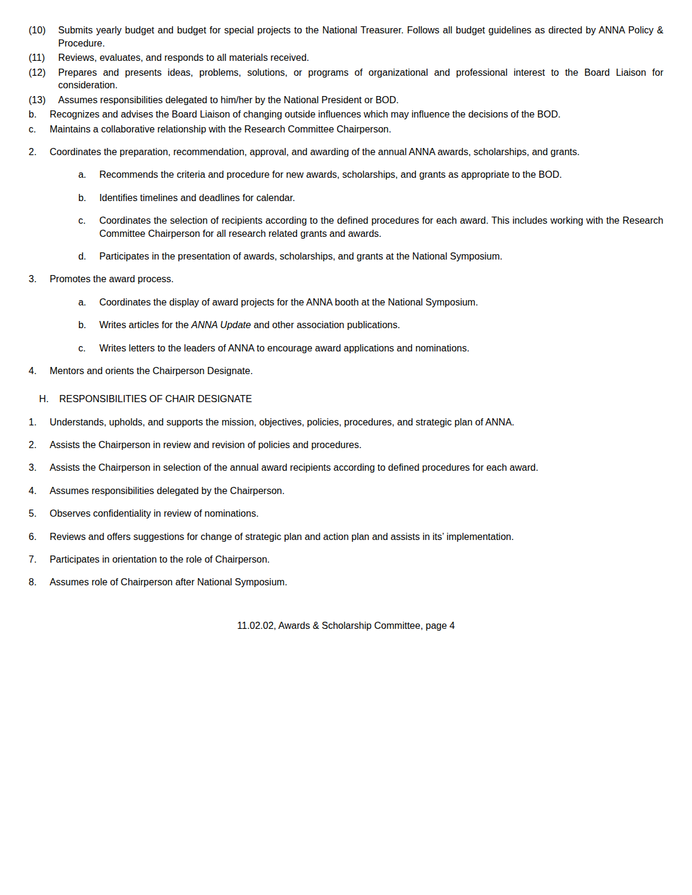(10) Submits yearly budget and budget for special projects to the National Treasurer. Follows all budget guidelines as directed by ANNA Policy & Procedure.
(11) Reviews, evaluates, and responds to all materials received.
(12) Prepares and presents ideas, problems, solutions, or programs of organizational and professional interest to the Board Liaison for consideration.
(13) Assumes responsibilities delegated to him/her by the National President or BOD.
b. Recognizes and advises the Board Liaison of changing outside influences which may influence the decisions of the BOD.
c. Maintains a collaborative relationship with the Research Committee Chairperson.
2. Coordinates the preparation, recommendation, approval, and awarding of the annual ANNA awards, scholarships, and grants.
a. Recommends the criteria and procedure for new awards, scholarships, and grants as appropriate to the BOD.
b. Identifies timelines and deadlines for calendar.
c. Coordinates the selection of recipients according to the defined procedures for each award. This includes working with the Research Committee Chairperson for all research related grants and awards.
d. Participates in the presentation of awards, scholarships, and grants at the National Symposium.
3. Promotes the award process.
a. Coordinates the display of award projects for the ANNA booth at the National Symposium.
b. Writes articles for the ANNA Update and other association publications.
c. Writes letters to the leaders of ANNA to encourage award applications and nominations.
4. Mentors and orients the Chairperson Designate.
H. RESPONSIBILITIES OF CHAIR DESIGNATE
1. Understands, upholds, and supports the mission, objectives, policies, procedures, and strategic plan of ANNA.
2. Assists the Chairperson in review and revision of policies and procedures.
3. Assists the Chairperson in selection of the annual award recipients according to defined procedures for each award.
4. Assumes responsibilities delegated by the Chairperson.
5. Observes confidentiality in review of nominations.
6. Reviews and offers suggestions for change of strategic plan and action plan and assists in its’ implementation.
7. Participates in orientation to the role of Chairperson.
8. Assumes role of Chairperson after National Symposium.
11.02.02, Awards & Scholarship Committee, page 4